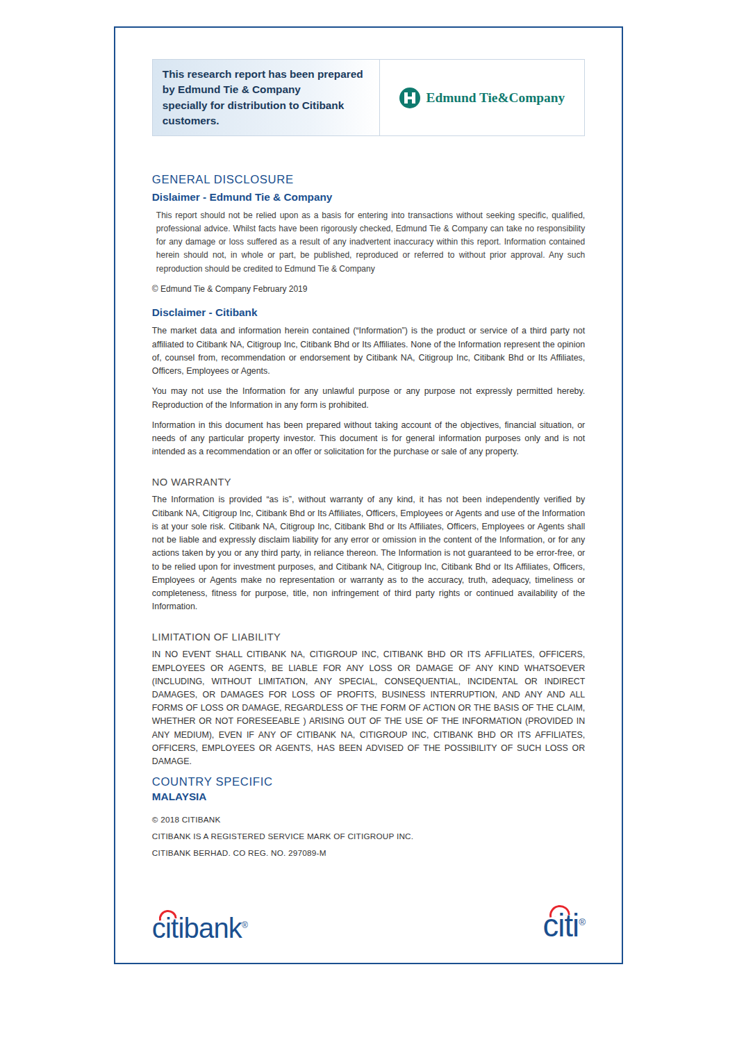This research report has been prepared by Edmund Tie & Company
specially for distribution to Citibank customers.
Edmund Tie&Company
GENERAL DISCLOSURE
Dislaimer - Edmund Tie & Company
This report should not be relied upon as a basis for entering into transactions without seeking specific, qualified, professional advice. Whilst facts have been rigorously checked, Edmund Tie & Company can take no responsibility for any damage or loss suffered as a result of any inadvertent inaccuracy within this report. Information contained herein should not, in whole or part, be published, reproduced or referred to without prior approval. Any such reproduction should be credited to Edmund Tie & Company
© Edmund Tie & Company February 2019
Disclaimer - Citibank
The market data and information herein contained (“Information”) is the product or service of a third party not affiliated to Citibank NA, Citigroup Inc, Citibank Bhd or Its Affiliates. None of the Information represent the opinion of, counsel from, recommendation or endorsement by Citibank NA, Citigroup Inc, Citibank Bhd or Its Affiliates, Officers, Employees or Agents.
You may not use the Information for any unlawful purpose or any purpose not expressly permitted hereby. Reproduction of the Information in any form is prohibited.
Information in this document has been prepared without taking account of the objectives, financial situation, or needs of any particular property investor. This document is for general information purposes only and is not intended as a recommendation or an offer or solicitation for the purchase or sale of any property.
NO WARRANTY
The Information is provided “as is”, without warranty of any kind, it has not been independently verified by Citibank NA, Citigroup Inc, Citibank Bhd or Its Affiliates, Officers, Employees or Agents and use of the Information is at your sole risk. Citibank NA, Citigroup Inc, Citibank Bhd or Its Affiliates, Officers, Employees or Agents shall not be liable and expressly disclaim liability for any error or omission in the content of the Information, or for any actions taken by you or any third party, in reliance thereon. The Information is not guaranteed to be error-free, or to be relied upon for investment purposes, and Citibank NA, Citigroup Inc, Citibank Bhd or Its Affiliates, Officers, Employees or Agents make no representation or warranty as to the accuracy, truth, adequacy, timeliness or completeness, fitness for purpose, title, non infringement of third party rights or continued availability of the Information.
LIMITATION OF LIABILITY
In no event shall Citibank NA, Citigroup Inc, Citibank Bhd or Its Affiliates, Officers, Employees or Agents, be liable for any loss or damage of any kind whatsoever (including, without limitation, any special, consequential, incidental or indirect damages, or damages for loss of profits, business interruption, and any and all forms of loss or damage, regardless of the form of action or the basis of the claim, whether or not foreseeable ) arising out of the use of the Information (provided in any medium), even if any of Citibank NA, Citigroup Inc, Citibank Bhd or Its Affiliates, Officers, Employees or Agents, has been advised of the possibility of such loss or damage.
COUNTRY SPECIFIC
MALAYSIA
© 2018 CITIBANK
CITIBANK IS A REGISTERED SERVICE MARK OF CITIGROUP INC.
CITIBANK BERHAD. CO REG. NO. 297089-M
citibank®
citi®